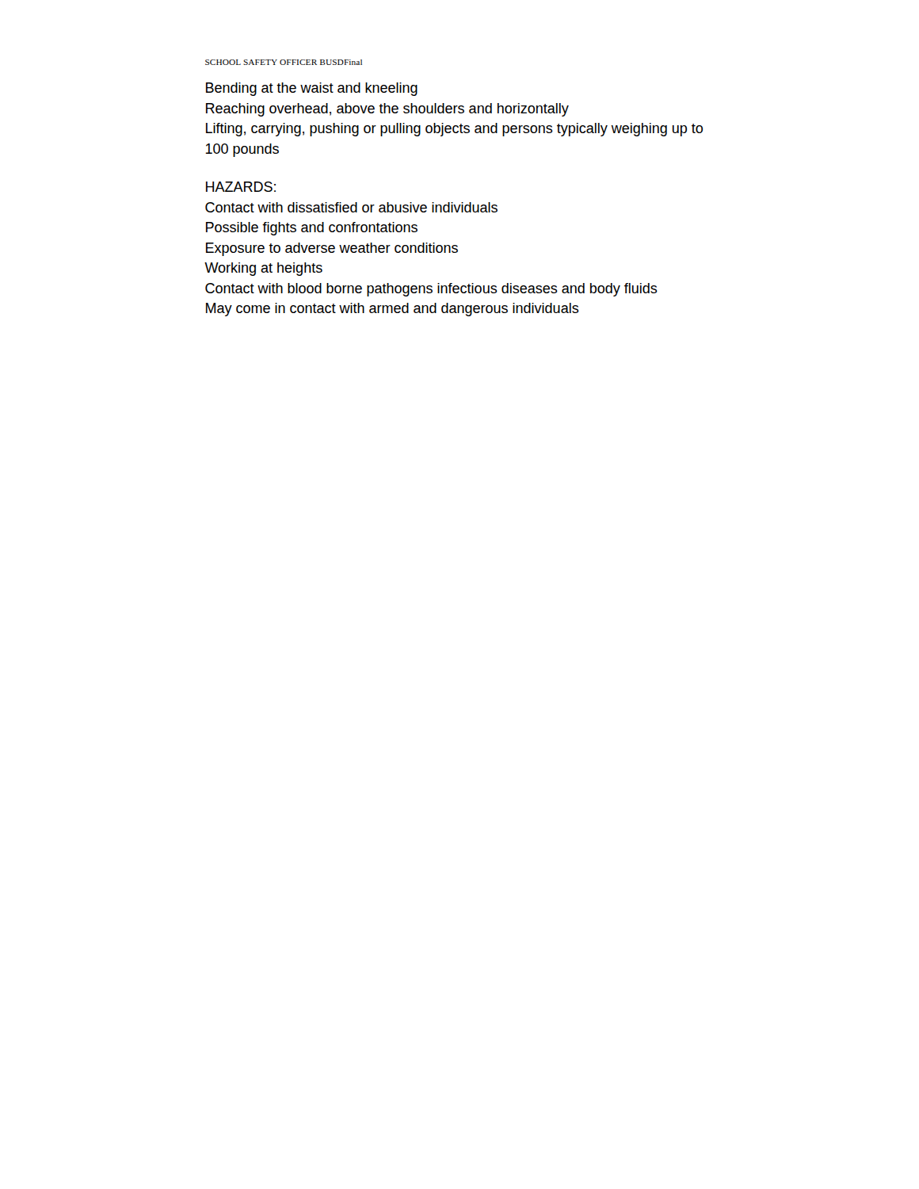SCHOOL SAFETY OFFICER BUSDFinal
Bending at the waist and kneeling
Reaching overhead, above the shoulders and horizontally
Lifting, carrying, pushing or pulling objects and persons typically weighing up to 100 pounds
HAZARDS:
Contact with dissatisfied or abusive individuals
Possible fights and confrontations
Exposure to adverse weather conditions
Working at heights
Contact with blood borne pathogens infectious diseases and body fluids
May come in contact with armed and dangerous individuals